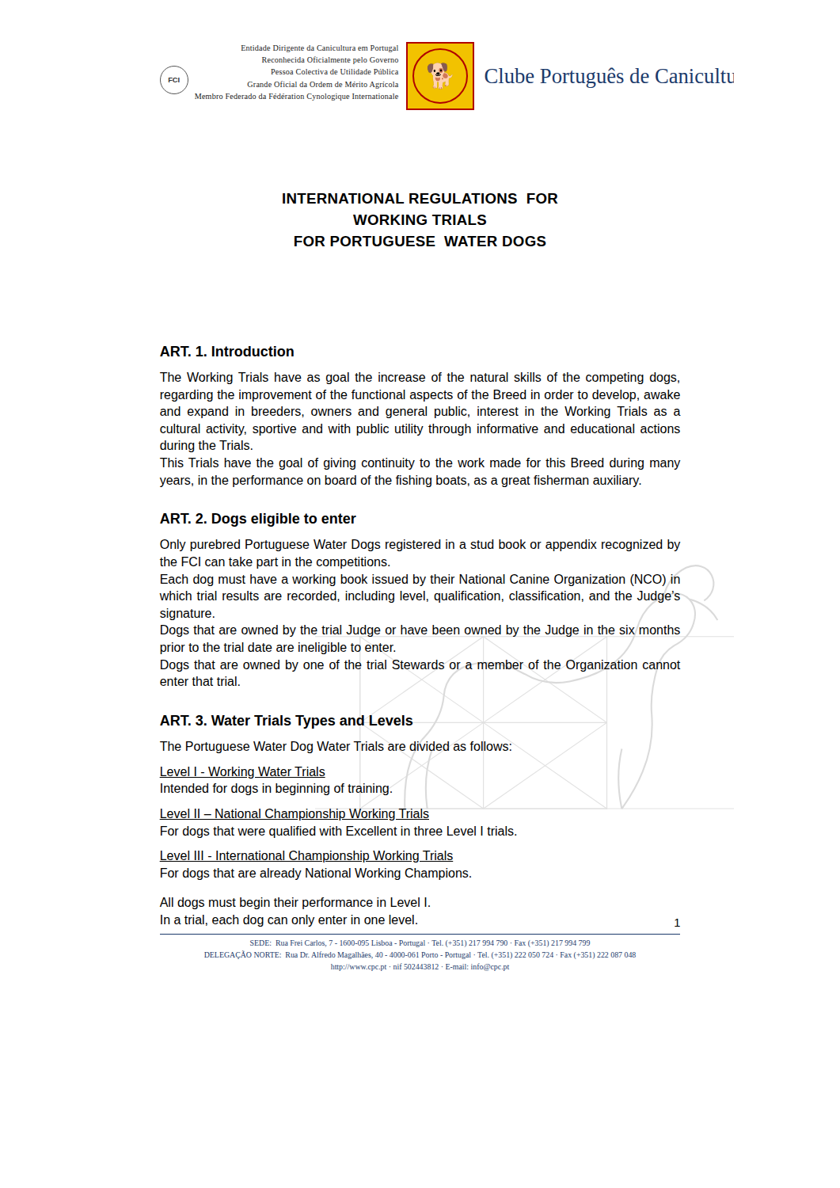FCI
Entidade Dirigente da Canicultura em Portugal
Reconhecida Oficialmente pelo Governo
Pessoa Colectiva de Utilidade Pública
Grande Oficial da Ordem de Mérito Agrícola
Membro Federado da Fédération Cynologique Internationale
🐕
Clube Português de Canicultura
INTERNATIONAL REGULATIONS FOR
WORKING TRIALS
FOR PORTUGUESE WATER DOGS
ART. 1. Introduction
The Working Trials have as goal the increase of the natural skills of the competing dogs, regarding the improvement of the functional aspects of the Breed in order to develop, awake and expand in breeders, owners and general public, interest in the Working Trials as a cultural activity, sportive and with public utility through informative and educational actions during the Trials.
This Trials have the goal of giving continuity to the work made for this Breed during many years, in the performance on board of the fishing boats, as a great fisherman auxiliary.
ART. 2. Dogs eligible to enter
Only purebred Portuguese Water Dogs registered in a stud book or appendix recognized by the FCI can take part in the competitions.
Each dog must have a working book issued by their National Canine Organization (NCO) in which trial results are recorded, including level, qualification, classification, and the Judge’s signature.
Dogs that are owned by the trial Judge or have been owned by the Judge in the six months prior to the trial date are ineligible to enter.
Dogs that are owned by one of the trial Stewards or a member of the Organization cannot enter that trial.
ART. 3. Water Trials Types and Levels
The Portuguese Water Dog Water Trials are divided as follows:
Level I - Working Water Trials
Intended for dogs in beginning of training.
Level II – National Championship Working Trials
For dogs that were qualified with Excellent in three Level I trials.
Level III - International Championship Working Trials
For dogs that are already National Working Champions.
All dogs must begin their performance in Level I.
In a trial, each dog can only enter in one level.
1
SEDE: Rua Frei Carlos, 7 - 1600-095 Lisboa - Portugal · Tel. (+351) 217 994 790 · Fax (+351) 217 994 799
DELEGAÇÃO NORTE: Rua Dr. Alfredo Magalhães, 40 - 4000-061 Porto - Portugal · Tel. (+351) 222 050 724 · Fax (+351) 222 087 048
http://www.cpc.pt · nif 502443812 · E-mail: info@cpc.pt